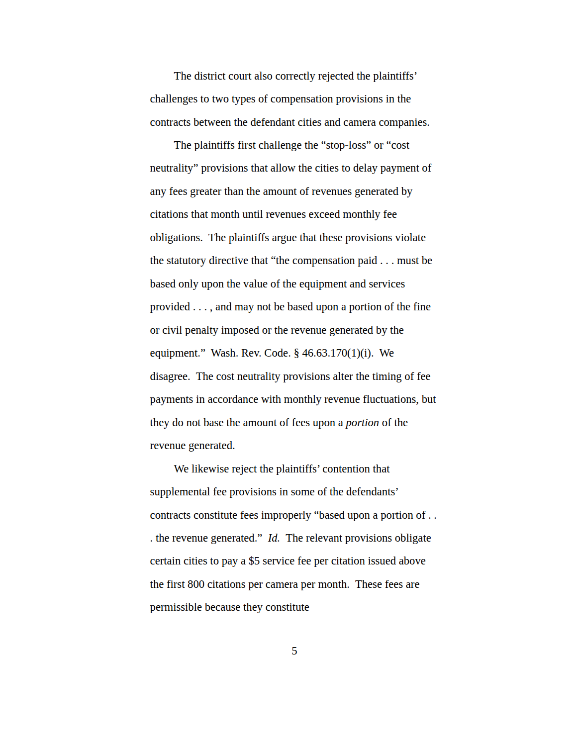The district court also correctly rejected the plaintiffs’ challenges to two types of compensation provisions in the contracts between the defendant cities and camera companies.
The plaintiffs first challenge the “stop-loss” or “cost neutrality” provisions that allow the cities to delay payment of any fees greater than the amount of revenues generated by citations that month until revenues exceed monthly fee obligations. The plaintiffs argue that these provisions violate the statutory directive that “the compensation paid . . . must be based only upon the value of the equipment and services provided . . . , and may not be based upon a portion of the fine or civil penalty imposed or the revenue generated by the equipment.” Wash. Rev. Code. § 46.63.170(1)(i). We disagree. The cost neutrality provisions alter the timing of fee payments in accordance with monthly revenue fluctuations, but they do not base the amount of fees upon a portion of the revenue generated.
We likewise reject the plaintiffs’ contention that supplemental fee provisions in some of the defendants’ contracts constitute fees improperly “based upon a portion of . . . the revenue generated.” Id. The relevant provisions obligate certain cities to pay a $5 service fee per citation issued above the first 800 citations per camera per month. These fees are permissible because they constitute
5